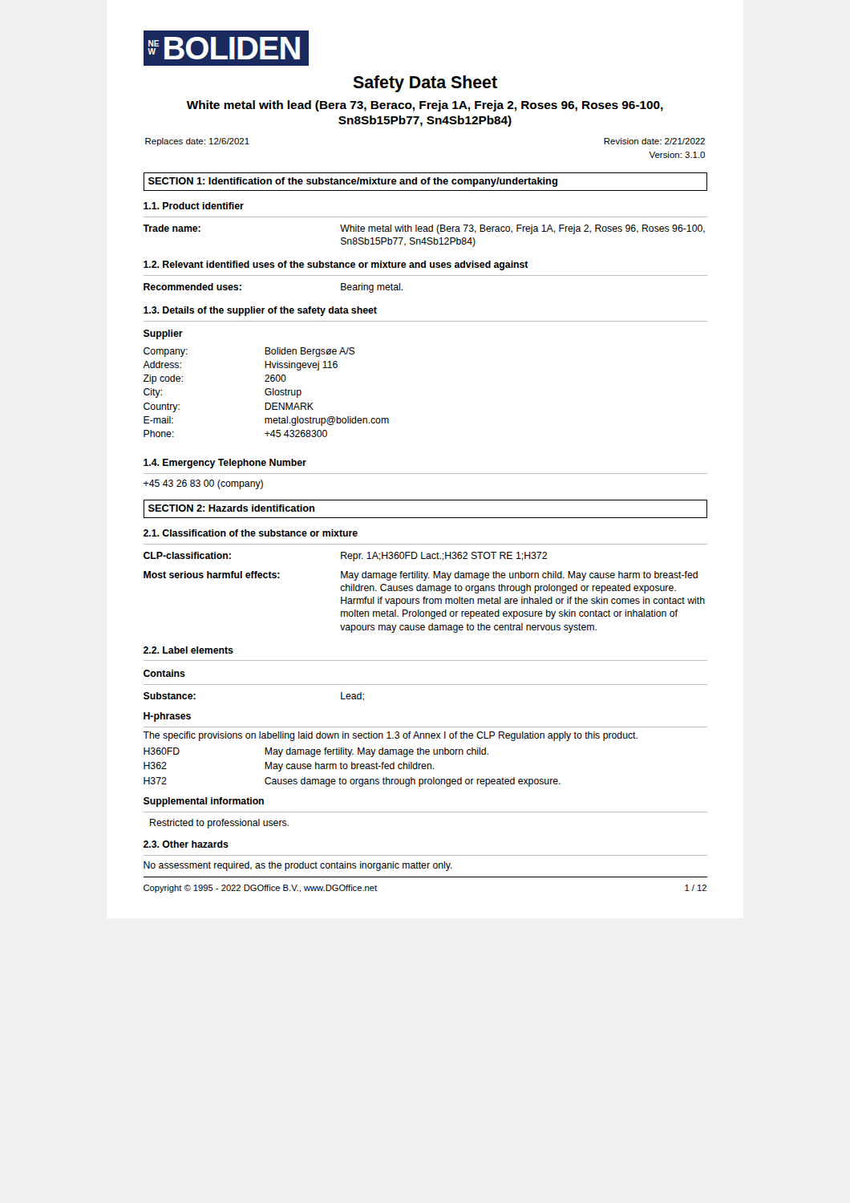NE
W BOLIDEN
Safety Data Sheet
White metal with lead (Bera 73, Beraco, Freja 1A, Freja 2, Roses 96, Roses 96-100,
Sn8Sb15Pb77, Sn4Sb12Pb84)
| Replaces date: 12/6/2021 | Revision date: 2/21/2022 |
| | Version: 3.1.0 |
SECTION 1: Identification of the substance/mixture and of the company/undertaking
1.1. Product identifier
| Trade name: | White metal with lead (Bera 73, Beraco, Freja 1A, Freja 2, Roses 96, Roses 96-100, Sn8Sb15Pb77, Sn4Sb12Pb84) |
1.2. Relevant identified uses of the substance or mixture and uses advised against
| Recommended uses: | Bearing metal. |
1.3. Details of the supplier of the safety data sheet
Supplier
| Company: | Boliden Bergsøe A/S |
| Address: | Hvissingevej 116 |
| Zip code: | 2600 |
| City: | Glostrup |
| Country: | DENMARK |
| E-mail: | metal.glostrup@boliden.com |
| Phone: | +45 43268300 |
1.4. Emergency Telephone Number
+45 43 26 83 00 (company)
SECTION 2: Hazards identification
2.1. Classification of the substance or mixture
| CLP-classification: | Repr. 1A;H360FD Lact.;H362 STOT RE 1;H372 |
| Most serious harmful effects: | May damage fertility. May damage the unborn child. May cause harm to breast-fed children. Causes damage to organs through prolonged or repeated exposure. Harmful if vapours from molten metal are inhaled or if the skin comes in contact with molten metal. Prolonged or repeated exposure by skin contact or inhalation of vapours may cause damage to the central nervous system. |
2.2. Label elements
Contains
| Substance: | Lead; |
H-phrases
The specific provisions on labelling laid down in section 1.3 of Annex I of the CLP Regulation apply to this product.
| H360FD | May damage fertility. May damage the unborn child. |
| H362 | May cause harm to breast-fed children. |
| H372 | Causes damage to organs through prolonged or repeated exposure. |
Supplemental information
Restricted to professional users.
2.3. Other hazards
No assessment required, as the product contains inorganic matter only.
| Copyright © 1995 - 2022 DGOffice B.V., www.DGOffice.net | 1 / 12 |